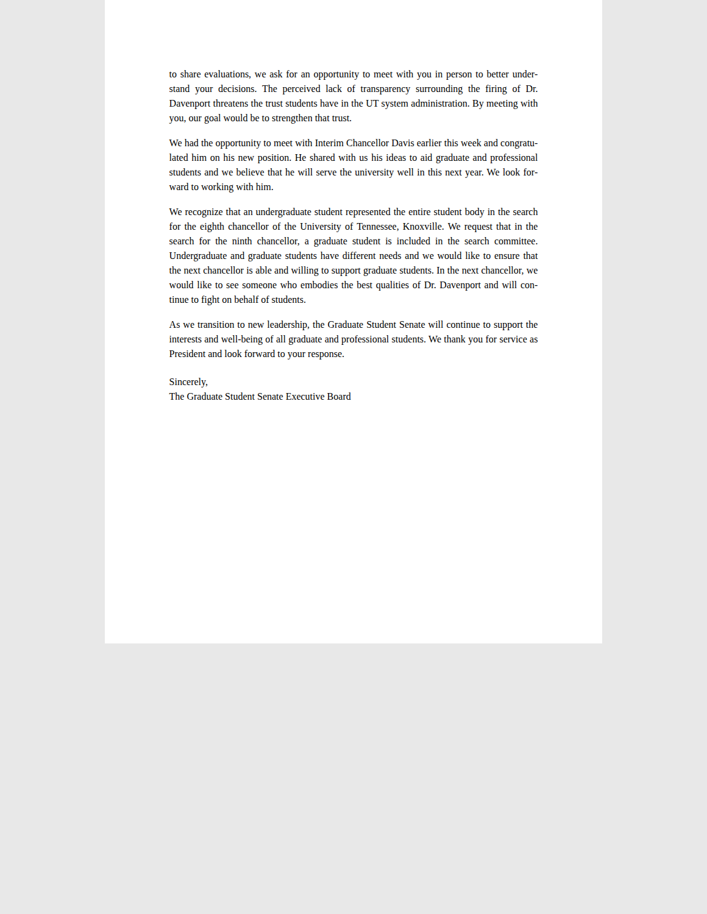to share evaluations, we ask for an opportunity to meet with you in person to better understand your decisions. The perceived lack of transparency surrounding the firing of Dr. Davenport threatens the trust students have in the UT system administration. By meeting with you, our goal would be to strengthen that trust.
We had the opportunity to meet with Interim Chancellor Davis earlier this week and congratulated him on his new position. He shared with us his ideas to aid graduate and professional students and we believe that he will serve the university well in this next year. We look forward to working with him.
We recognize that an undergraduate student represented the entire student body in the search for the eighth chancellor of the University of Tennessee, Knoxville. We request that in the search for the ninth chancellor, a graduate student is included in the search committee. Undergraduate and graduate students have different needs and we would like to ensure that the next chancellor is able and willing to support graduate students. In the next chancellor, we would like to see someone who embodies the best qualities of Dr. Davenport and will continue to fight on behalf of students.
As we transition to new leadership, the Graduate Student Senate will continue to support the interests and well-being of all graduate and professional students. We thank you for service as President and look forward to your response.
Sincerely, The Graduate Student Senate Executive Board